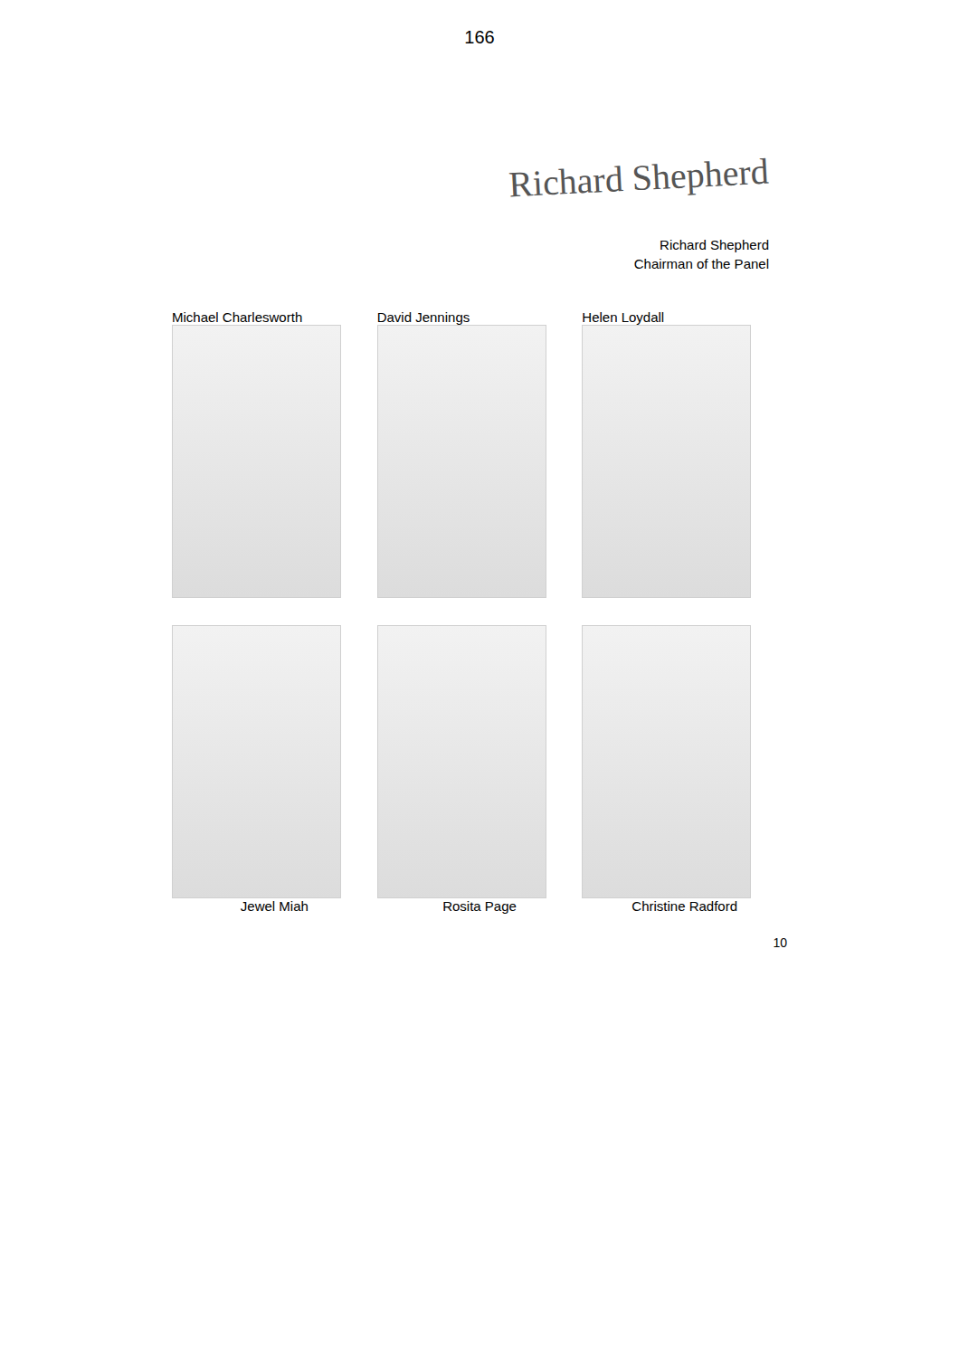166
Richard Shepherd
Richard Shepherd
Chairman of the Panel
| Michael Charlesworth | David Jennings | Helen Loydall |
| Jewel Miah | Rosita Page | Christine Radford |
10